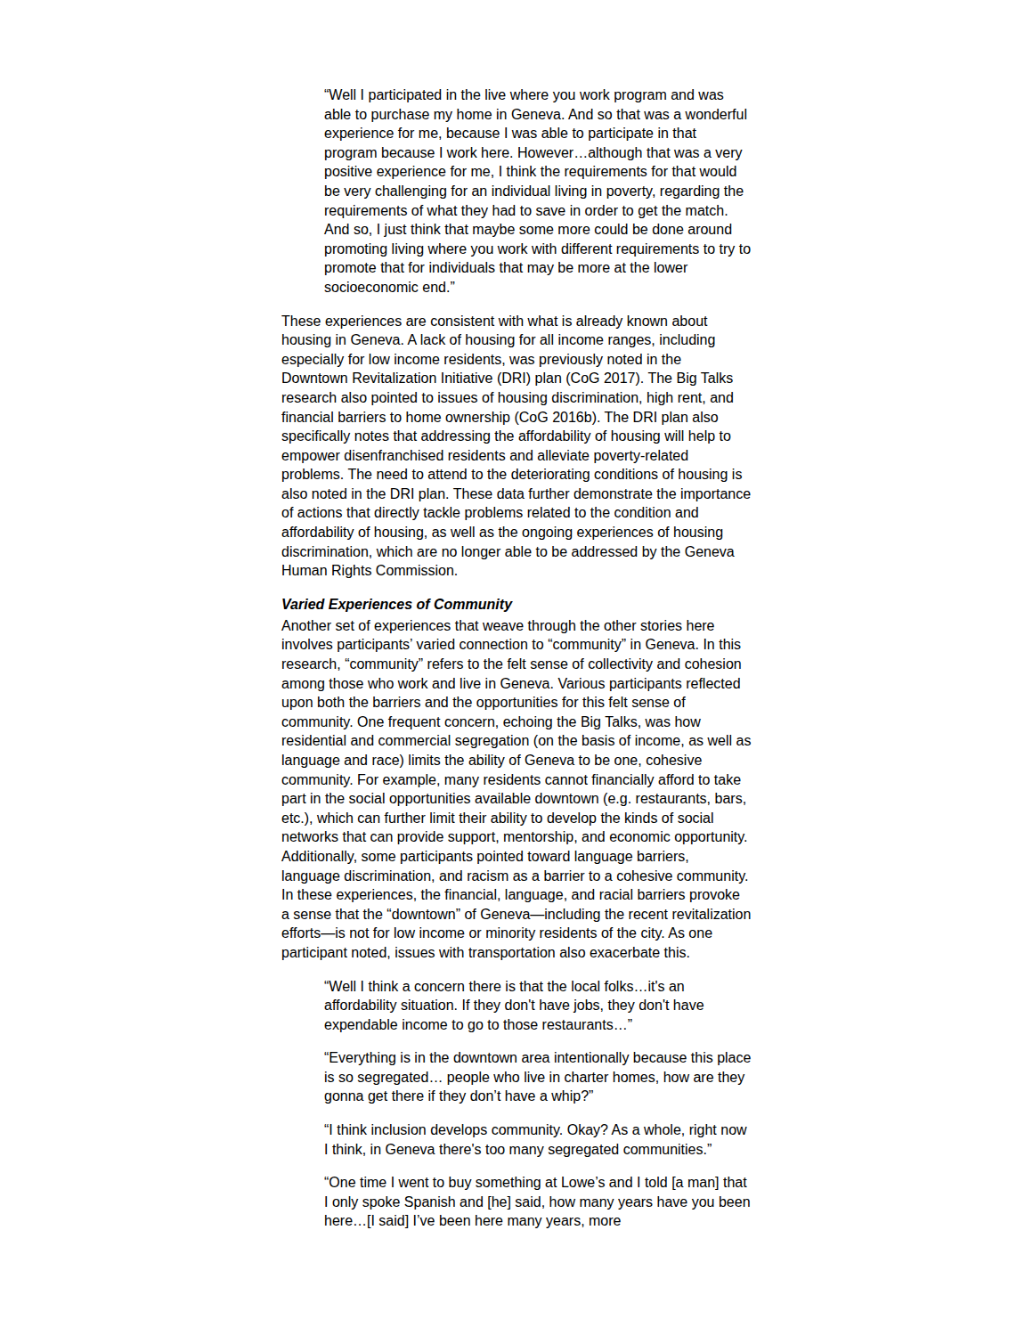“Well I participated in the live where you work program and was able to purchase my home in Geneva. And so that was a wonderful experience for me, because I was able to participate in that program because I work here. However…although that was a very positive experience for me, I think the requirements for that would be very challenging for an individual living in poverty, regarding the requirements of what they had to save in order to get the match. And so, I just think that maybe some more could be done around promoting living where you work with different requirements to try to promote that for individuals that may be more at the lower socioeconomic end.”
These experiences are consistent with what is already known about housing in Geneva. A lack of housing for all income ranges, including especially for low income residents, was previously noted in the Downtown Revitalization Initiative (DRI) plan (CoG 2017). The Big Talks research also pointed to issues of housing discrimination, high rent, and financial barriers to home ownership (CoG 2016b). The DRI plan also specifically notes that addressing the affordability of housing will help to empower disenfranchised residents and alleviate poverty-related problems. The need to attend to the deteriorating conditions of housing is also noted in the DRI plan. These data further demonstrate the importance of actions that directly tackle problems related to the condition and affordability of housing, as well as the ongoing experiences of housing discrimination, which are no longer able to be addressed by the Geneva Human Rights Commission.
Varied Experiences of Community
Another set of experiences that weave through the other stories here involves participants’ varied connection to “community” in Geneva. In this research, “community” refers to the felt sense of collectivity and cohesion among those who work and live in Geneva. Various participants reflected upon both the barriers and the opportunities for this felt sense of community. One frequent concern, echoing the Big Talks, was how residential and commercial segregation (on the basis of income, as well as language and race) limits the ability of Geneva to be one, cohesive community. For example, many residents cannot financially afford to take part in the social opportunities available downtown (e.g. restaurants, bars, etc.), which can further limit their ability to develop the kinds of social networks that can provide support, mentorship, and economic opportunity. Additionally, some participants pointed toward language barriers, language discrimination, and racism as a barrier to a cohesive community. In these experiences, the financial, language, and racial barriers provoke a sense that the “downtown” of Geneva—including the recent revitalization efforts—is not for low income or minority residents of the city. As one participant noted, issues with transportation also exacerbate this.
“Well I think a concern there is that the local folks…it's an affordability situation. If they don't have jobs, they don't have expendable income to go to those restaurants…”
“Everything is in the downtown area intentionally because this place is so segregated… people who live in charter homes, how are they gonna get there if they don’t have a whip?”
“I think inclusion develops community. Okay? As a whole, right now I think, in Geneva there's too many segregated communities.”
“One time I went to buy something at Lowe’s and I told [a man] that I only spoke Spanish and [he] said, how many years have you been here…[I said] I’ve been here many years, more